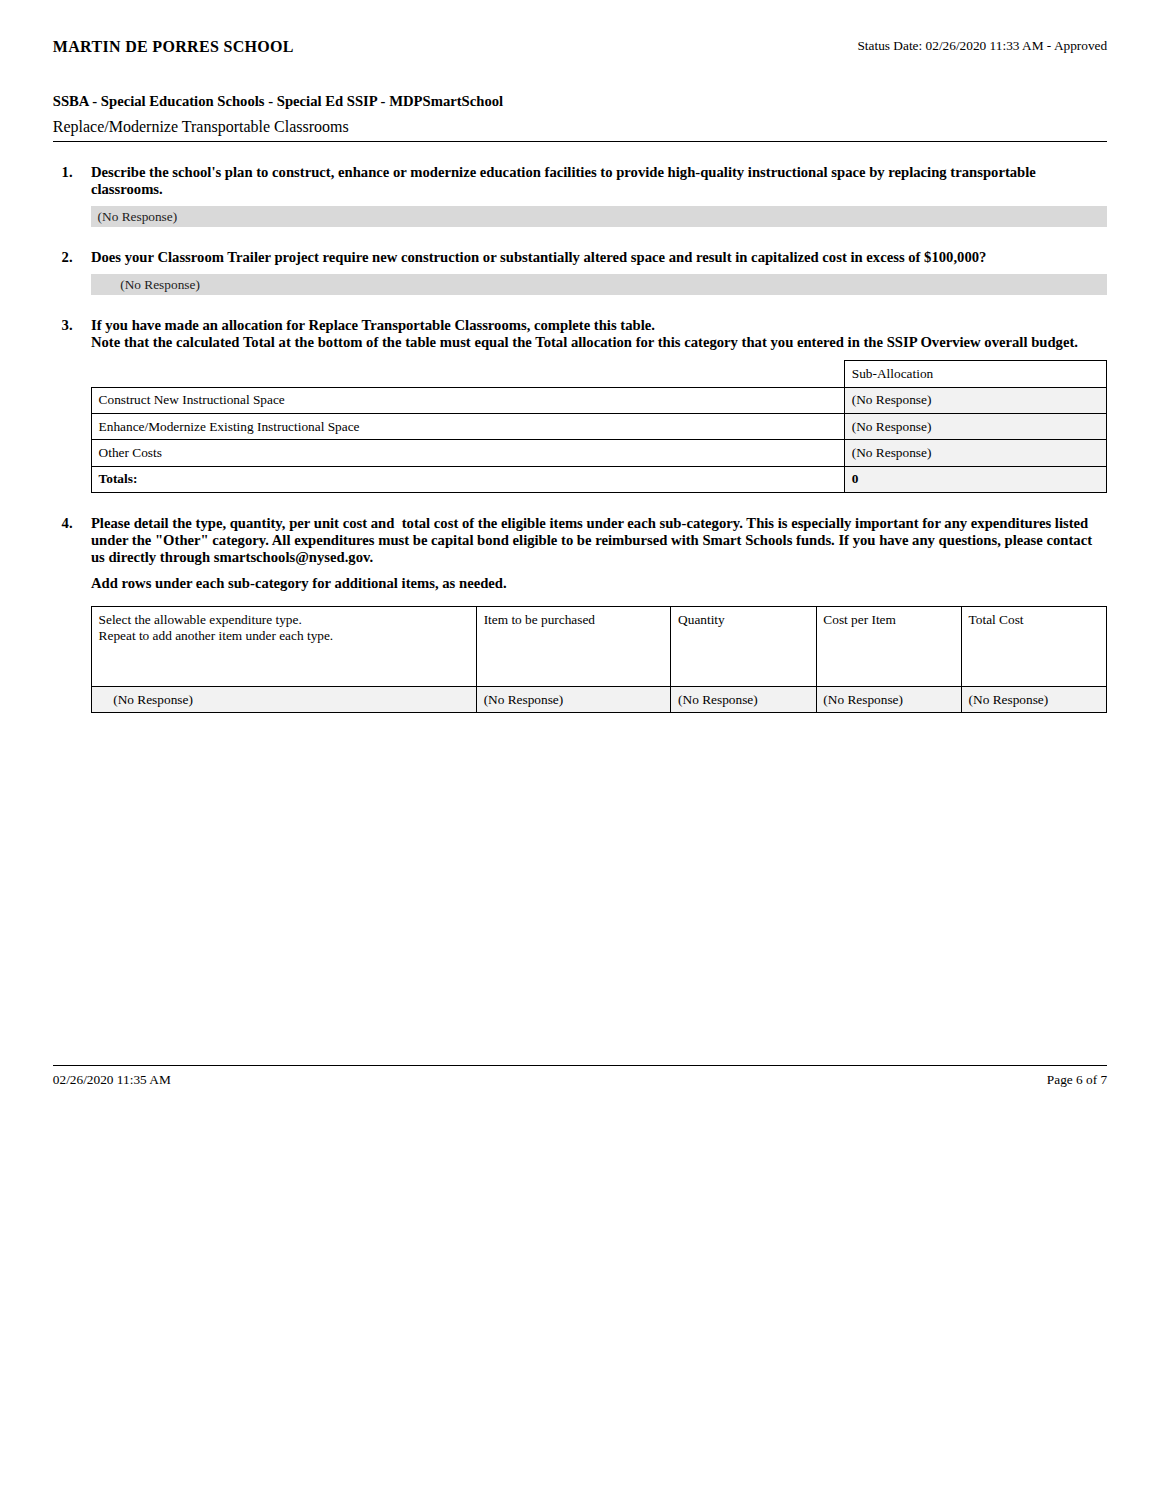MARTIN DE PORRES SCHOOL
Status Date: 02/26/2020 11:33 AM - Approved
SSBA - Special Education Schools - Special Ed SSIP - MDPSmartSchool
Replace/Modernize Transportable Classrooms
Describe the school's plan to construct, enhance or modernize education facilities to provide high-quality instructional space by replacing transportable classrooms.
(No Response)
Does your Classroom Trailer project require new construction or substantially altered space and result in capitalized cost in excess of $100,000?
(No Response)
If you have made an allocation for Replace Transportable Classrooms, complete this table.
Note that the calculated Total at the bottom of the table must equal the Total allocation for this category that you entered in the SSIP Overview overall budget.
| | Sub-Allocation |
| --- | --- |
| Construct New Instructional Space | (No Response) |
| Enhance/Modernize Existing Instructional Space | (No Response) |
| Other Costs | (No Response) |
| Totals: | 0 |
Please detail the type, quantity, per unit cost and total cost of the eligible items under each sub-category. This is especially important for any expenditures listed under the "Other" category. All expenditures must be capital bond eligible to be reimbursed with Smart Schools funds. If you have any questions, please contact us directly through smartschools@nysed.gov.
Add rows under each sub-category for additional items, as needed.
| Select the allowable expenditure type. Repeat to add another item under each type. | Item to be purchased | Quantity | Cost per Item | Total Cost |
| --- | --- | --- | --- | --- |
| (No Response) | (No Response) | (No Response) | (No Response) | (No Response) |
02/26/2020 11:35 AM Page 6 of 7